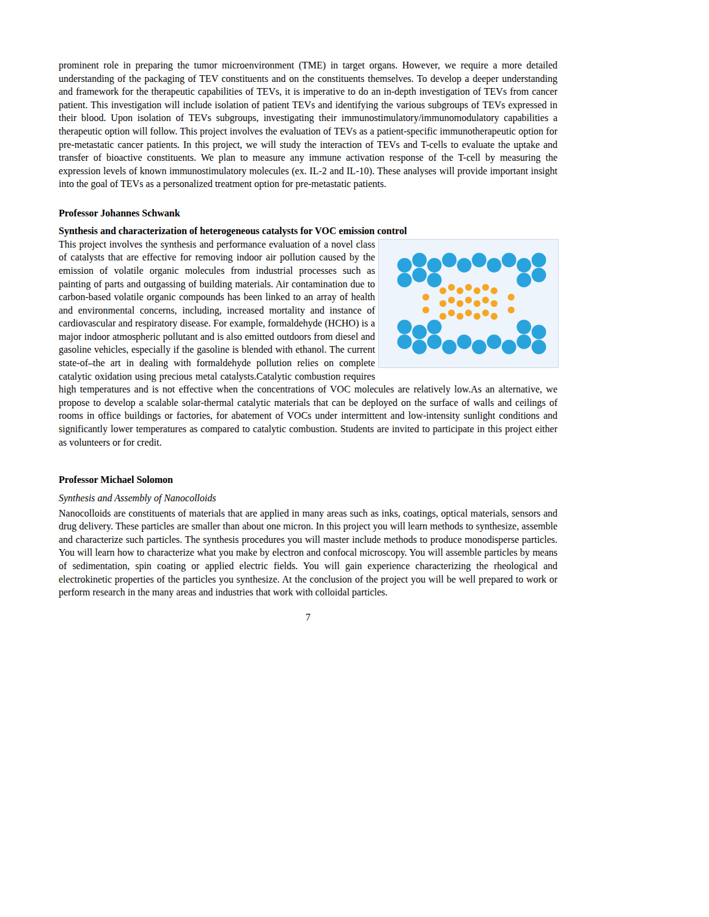prominent role in preparing the tumor microenvironment (TME) in target organs. However, we require a more detailed understanding of the packaging of TEV constituents and on the constituents themselves. To develop a deeper understanding and framework for the therapeutic capabilities of TEVs, it is imperative to do an in-depth investigation of TEVs from cancer patient. This investigation will include isolation of patient TEVs and identifying the various subgroups of TEVs expressed in their blood. Upon isolation of TEVs subgroups, investigating their immunostimulatory/immunomodulatory capabilities a therapeutic option will follow. This project involves the evaluation of TEVs as a patient-specific immunotherapeutic option for pre-metastatic cancer patients. In this project, we will study the interaction of TEVs and T-cells to evaluate the uptake and transfer of bioactive constituents. We plan to measure any immune activation response of the T-cell by measuring the expression levels of known immunostimulatory molecules (ex. IL-2 and IL-10). These analyses will provide important insight into the goal of TEVs as a personalized treatment option for pre-metastatic patients.
Professor Johannes Schwank
Synthesis and characterization of heterogeneous catalysts for VOC emission control
This project involves the synthesis and performance evaluation of a novel class of catalysts that are effective for removing indoor air pollution caused by the emission of volatile organic molecules from industrial processes such as painting of parts and outgassing of building materials. Air contamination due to carbon-based volatile organic compounds has been linked to an array of health and environmental concerns, including, increased mortality and instance of cardiovascular and respiratory disease. For example, formaldehyde (HCHO) is a major indoor atmospheric pollutant and is also emitted outdoors from diesel and gasoline vehicles, especially if the gasoline is blended with ethanol. The current state-of–the art in dealing with formaldehyde pollution relies on complete catalytic oxidation using precious metal catalysts.Catalytic combustion requires high temperatures and is not effective when the concentrations of VOC molecules are relatively low.As an alternative, we propose to develop a scalable solar-thermal catalytic materials that can be deployed on the surface of walls and ceilings of rooms in office buildings or factories, for abatement of VOCs under intermittent and low-intensity sunlight conditions and significantly lower temperatures as compared to catalytic combustion. Students are invited to participate in this project either as volunteers or for credit.
Professor Michael Solomon
Synthesis and Assembly of Nanocolloids
Nanocolloids are constituents of materials that are applied in many areas such as inks, coatings, optical materials, sensors and drug delivery. These particles are smaller than about one micron. In this project you will learn methods to synthesize, assemble and characterize such particles. The synthesis procedures you will master include methods to produce monodisperse particles. You will learn how to characterize what you make by electron and confocal microscopy. You will assemble particles by means of sedimentation, spin coating or applied electric fields. You will gain experience characterizing the rheological and electrokinetic properties of the particles you synthesize. At the conclusion of the project you will be well prepared to work or perform research in the many areas and industries that work with colloidal particles.
7